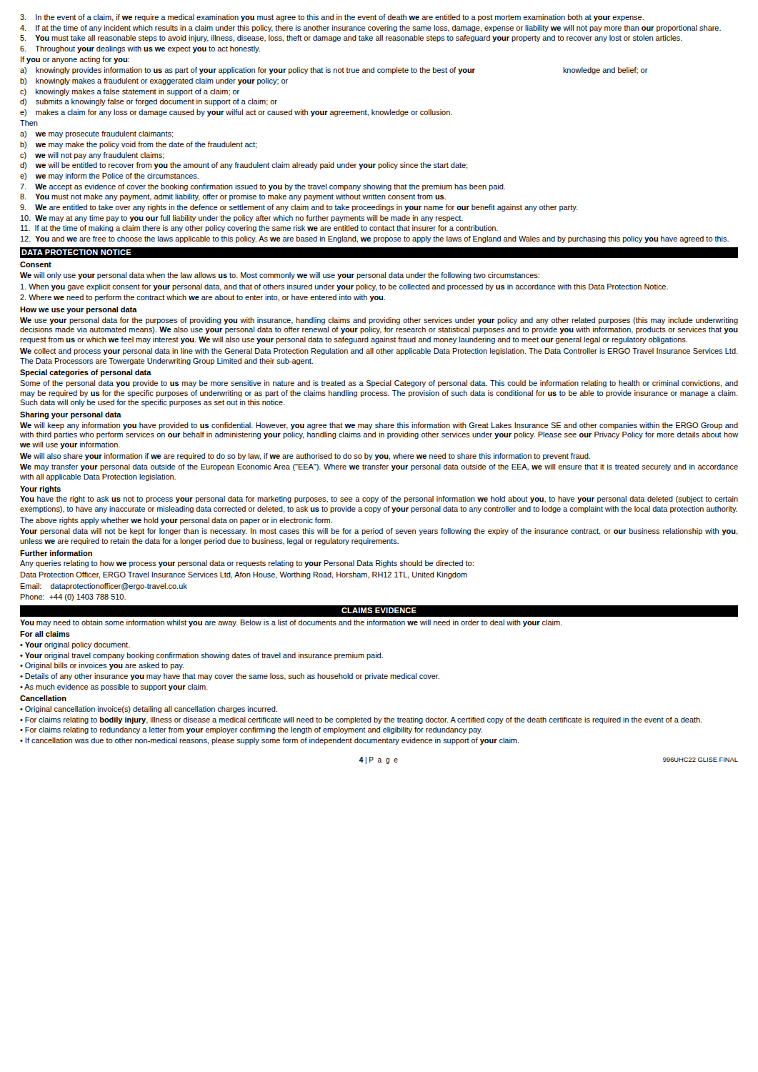3. In the event of a claim, if we require a medical examination you must agree to this and in the event of death we are entitled to a post mortem examination both at your expense.
4. If at the time of any incident which results in a claim under this policy, there is another insurance covering the same loss, damage, expense or liability we will not pay more than our proportional share.
5. You must take all reasonable steps to avoid injury, illness, disease, loss, theft or damage and take all reasonable steps to safeguard your property and to recover any lost or stolen articles.
6. Throughout your dealings with us we expect you to act honestly.
If you or anyone acting for you:
a) knowingly provides information to us as part of your application for your policy that is not true and complete to the best of your knowledge and belief; or
b) knowingly makes a fraudulent or exaggerated claim under your policy; or
c) knowingly makes a false statement in support of a claim; or
d) submits a knowingly false or forged document in support of a claim; or
e) makes a claim for any loss or damage caused by your wilful act or caused with your agreement, knowledge or collusion.
Then
a) we may prosecute fraudulent claimants;
b) we may make the policy void from the date of the fraudulent act;
c) we will not pay any fraudulent claims;
d) we will be entitled to recover from you the amount of any fraudulent claim already paid under your policy since the start date;
e) we may inform the Police of the circumstances.
7. We accept as evidence of cover the booking confirmation issued to you by the travel company showing that the premium has been paid.
8. You must not make any payment, admit liability, offer or promise to make any payment without written consent from us.
9. We are entitled to take over any rights in the defence or settlement of any claim and to take proceedings in your name for our benefit against any other party.
10. We may at any time pay to you our full liability under the policy after which no further payments will be made in any respect.
11. If at the time of making a claim there is any other policy covering the same risk we are entitled to contact that insurer for a contribution.
12. You and we are free to choose the laws applicable to this policy. As we are based in England, we propose to apply the laws of England and Wales and by purchasing this policy you have agreed to this.
DATA PROTECTION NOTICE
Consent
We will only use your personal data when the law allows us to. Most commonly we will use your personal data under the following two circumstances:
1. When you gave explicit consent for your personal data, and that of others insured under your policy, to be collected and processed by us in accordance with this Data Protection Notice.
2. Where we need to perform the contract which we are about to enter into, or have entered into with you.
How we use your personal data
We use your personal data for the purposes of providing you with insurance, handling claims and providing other services under your policy and any other related purposes (this may include underwriting decisions made via automated means). We also use your personal data to offer renewal of your policy, for research or statistical purposes and to provide you with information, products or services that you request from us or which we feel may interest you. We will also use your personal data to safeguard against fraud and money laundering and to meet our general legal or regulatory obligations.
We collect and process your personal data in line with the General Data Protection Regulation and all other applicable Data Protection legislation. The Data Controller is ERGO Travel Insurance Services Ltd. The Data Processors are Towergate Underwriting Group Limited and their sub-agent.
Special categories of personal data
Some of the personal data you provide to us may be more sensitive in nature and is treated as a Special Category of personal data. This could be information relating to health or criminal convictions, and may be required by us for the specific purposes of underwriting or as part of the claims handling process. The provision of such data is conditional for us to be able to provide insurance or manage a claim. Such data will only be used for the specific purposes as set out in this notice.
Sharing your personal data
We will keep any information you have provided to us confidential. However, you agree that we may share this information with Great Lakes Insurance SE and other companies within the ERGO Group and with third parties who perform services on our behalf in administering your policy, handling claims and in providing other services under your policy. Please see our Privacy Policy for more details about how we will use your information.
We will also share your information if we are required to do so by law, if we are authorised to do so by you, where we need to share this information to prevent fraud.
We may transfer your personal data outside of the European Economic Area ("EEA"). Where we transfer your personal data outside of the EEA, we will ensure that it is treated securely and in accordance with all applicable Data Protection legislation.
Your rights
You have the right to ask us not to process your personal data for marketing purposes, to see a copy of the personal information we hold about you, to have your personal data deleted (subject to certain exemptions), to have any inaccurate or misleading data corrected or deleted, to ask us to provide a copy of your personal data to any controller and to lodge a complaint with the local data protection authority.
The above rights apply whether we hold your personal data on paper or in electronic form.
Your personal data will not be kept for longer than is necessary. In most cases this will be for a period of seven years following the expiry of the insurance contract, or our business relationship with you, unless we are required to retain the data for a longer period due to business, legal or regulatory requirements.
Further information
Any queries relating to how we process your personal data or requests relating to your Personal Data Rights should be directed to:
Data Protection Officer, ERGO Travel Insurance Services Ltd, Afon House, Worthing Road, Horsham, RH12 1TL, United Kingdom
Email: dataprotectionofficer@ergo-travel.co.uk
Phone: +44 (0) 1403 788 510.
CLAIMS EVIDENCE
You may need to obtain some information whilst you are away. Below is a list of documents and the information we will need in order to deal with your claim.
For all claims
• Your original policy document.
• Your original travel company booking confirmation showing dates of travel and insurance premium paid.
• Original bills or invoices you are asked to pay.
• Details of any other insurance you may have that may cover the same loss, such as household or private medical cover.
• As much evidence as possible to support your claim.
Cancellation
• Original cancellation invoice(s) detailing all cancellation charges incurred.
• For claims relating to bodily injury, illness or disease a medical certificate will need to be completed by the treating doctor. A certified copy of the death certificate is required in the event of a death.
• For claims relating to redundancy a letter from your employer confirming the length of employment and eligibility for redundancy pay.
• If cancellation was due to other non-medical reasons, please supply some form of independent documentary evidence in support of your claim.
4 | P a g e 996UHC22 GLISE FINAL